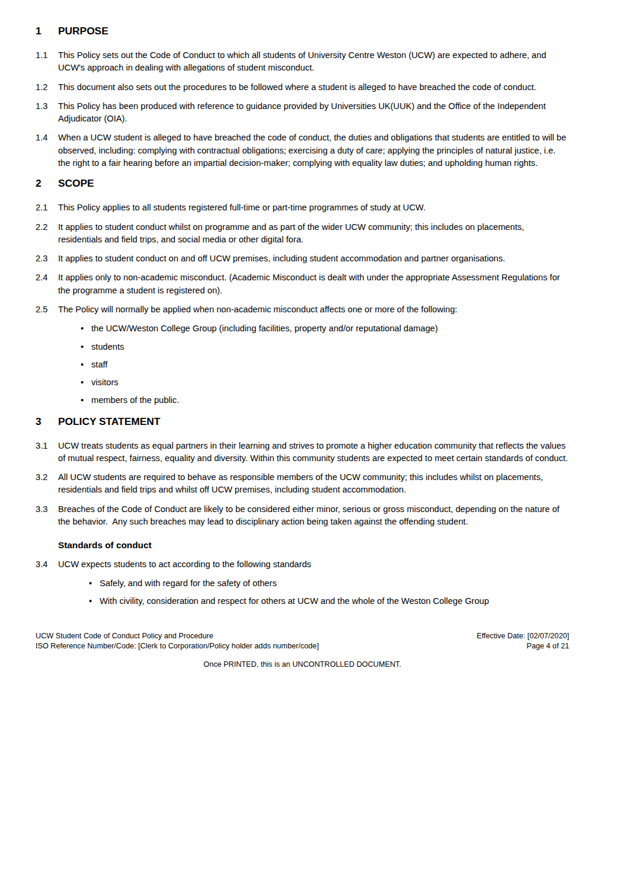1 PURPOSE
1.1 This Policy sets out the Code of Conduct to which all students of University Centre Weston (UCW) are expected to adhere, and UCW's approach in dealing with allegations of student misconduct.
1.2 This document also sets out the procedures to be followed where a student is alleged to have breached the code of conduct.
1.3 This Policy has been produced with reference to guidance provided by Universities UK(UUK) and the Office of the Independent Adjudicator (OIA).
1.4 When a UCW student is alleged to have breached the code of conduct, the duties and obligations that students are entitled to will be observed, including: complying with contractual obligations; exercising a duty of care; applying the principles of natural justice, i.e. the right to a fair hearing before an impartial decision-maker; complying with equality law duties; and upholding human rights.
2 SCOPE
2.1 This Policy applies to all students registered full-time or part-time programmes of study at UCW.
2.2 It applies to student conduct whilst on programme and as part of the wider UCW community; this includes on placements, residentials and field trips, and social media or other digital fora.
2.3 It applies to student conduct on and off UCW premises, including student accommodation and partner organisations.
2.4 It applies only to non-academic misconduct. (Academic Misconduct is dealt with under the appropriate Assessment Regulations for the programme a student is registered on).
2.5 The Policy will normally be applied when non-academic misconduct affects one or more of the following:
the UCW/Weston College Group (including facilities, property and/or reputational damage)
students
staff
visitors
members of the public.
3 POLICY STATEMENT
3.1 UCW treats students as equal partners in their learning and strives to promote a higher education community that reflects the values of mutual respect, fairness, equality and diversity. Within this community students are expected to meet certain standards of conduct.
3.2 All UCW students are required to behave as responsible members of the UCW community; this includes whilst on placements, residentials and field trips and whilst off UCW premises, including student accommodation.
3.3 Breaches of the Code of Conduct are likely to be considered either minor, serious or gross misconduct, depending on the nature of the behavior. Any such breaches may lead to disciplinary action being taken against the offending student.
Standards of conduct
3.4 UCW expects students to act according to the following standards
Safely, and with regard for the safety of others
With civility, consideration and respect for others at UCW and the whole of the Weston College Group
UCW Student Code of Conduct Policy and Procedure
ISO Reference Number/Code: [Clerk to Corporation/Policy holder adds number/code]
Effective Date: [02/07/2020]
Page 4 of 21
Once PRINTED, this is an UNCONTROLLED DOCUMENT.